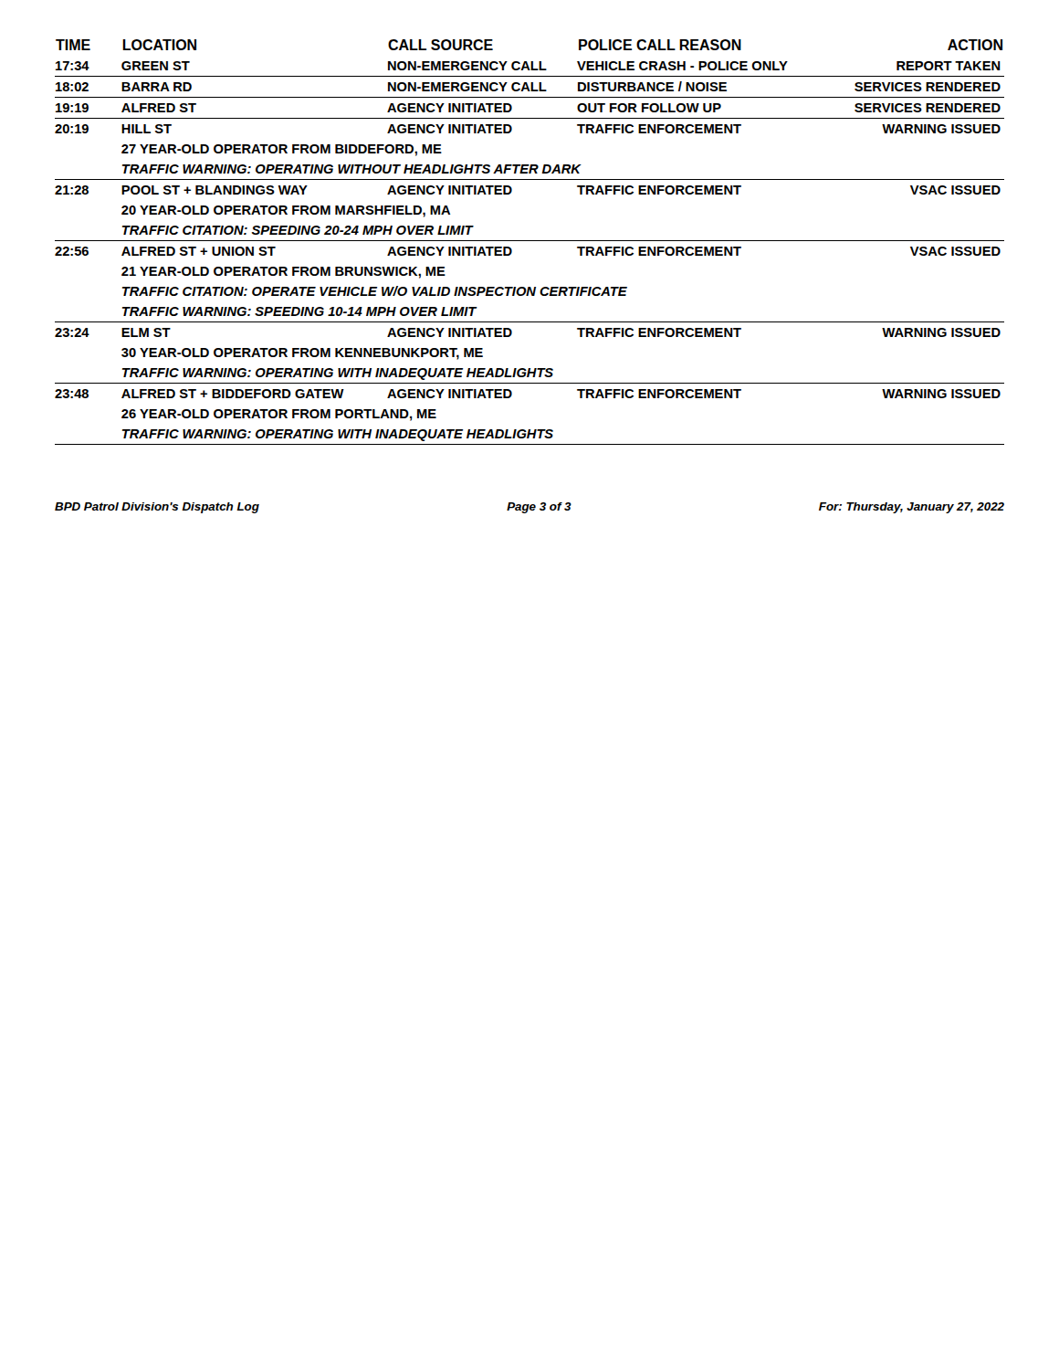| TIME | LOCATION | CALL SOURCE | POLICE CALL REASON | ACTION |
| --- | --- | --- | --- | --- |
| 17:34 | GREEN ST | NON-EMERGENCY CALL | VEHICLE CRASH - POLICE ONLY | REPORT TAKEN |
| 18:02 | BARRA RD | NON-EMERGENCY CALL | DISTURBANCE / NOISE | SERVICES RENDERED |
| 19:19 | ALFRED ST | AGENCY INITIATED | OUT FOR FOLLOW UP | SERVICES RENDERED |
| 20:19 | HILL ST | AGENCY INITIATED | TRAFFIC ENFORCEMENT | WARNING ISSUED |
| | 27 YEAR-OLD OPERATOR FROM BIDDEFORD, ME |
| | TRAFFIC WARNING: OPERATING WITHOUT HEADLIGHTS AFTER DARK |
| 21:28 | POOL ST + BLANDINGS WAY | AGENCY INITIATED | TRAFFIC ENFORCEMENT | VSAC ISSUED |
| | 20 YEAR-OLD OPERATOR FROM MARSHFIELD, MA |
| | TRAFFIC CITATION: SPEEDING 20-24 MPH OVER LIMIT |
| 22:56 | ALFRED ST + UNION ST | AGENCY INITIATED | TRAFFIC ENFORCEMENT | VSAC ISSUED |
| | 21 YEAR-OLD OPERATOR FROM BRUNSWICK, ME |
| | TRAFFIC CITATION: OPERATE VEHICLE W/O VALID INSPECTION CERTIFICATE |
| | TRAFFIC WARNING: SPEEDING 10-14 MPH OVER LIMIT |
| 23:24 | ELM ST | AGENCY INITIATED | TRAFFIC ENFORCEMENT | WARNING ISSUED |
| | 30 YEAR-OLD OPERATOR FROM KENNEBUNKPORT, ME |
| | TRAFFIC WARNING: OPERATING WITH INADEQUATE HEADLIGHTS |
| 23:48 | ALFRED ST + BIDDEFORD GATEW | AGENCY INITIATED | TRAFFIC ENFORCEMENT | WARNING ISSUED |
| | 26 YEAR-OLD OPERATOR FROM PORTLAND, ME |
| | TRAFFIC WARNING: OPERATING WITH INADEQUATE HEADLIGHTS |
BPD Patrol Division's Dispatch Log
Page 3 of 3
For: Thursday, January 27, 2022